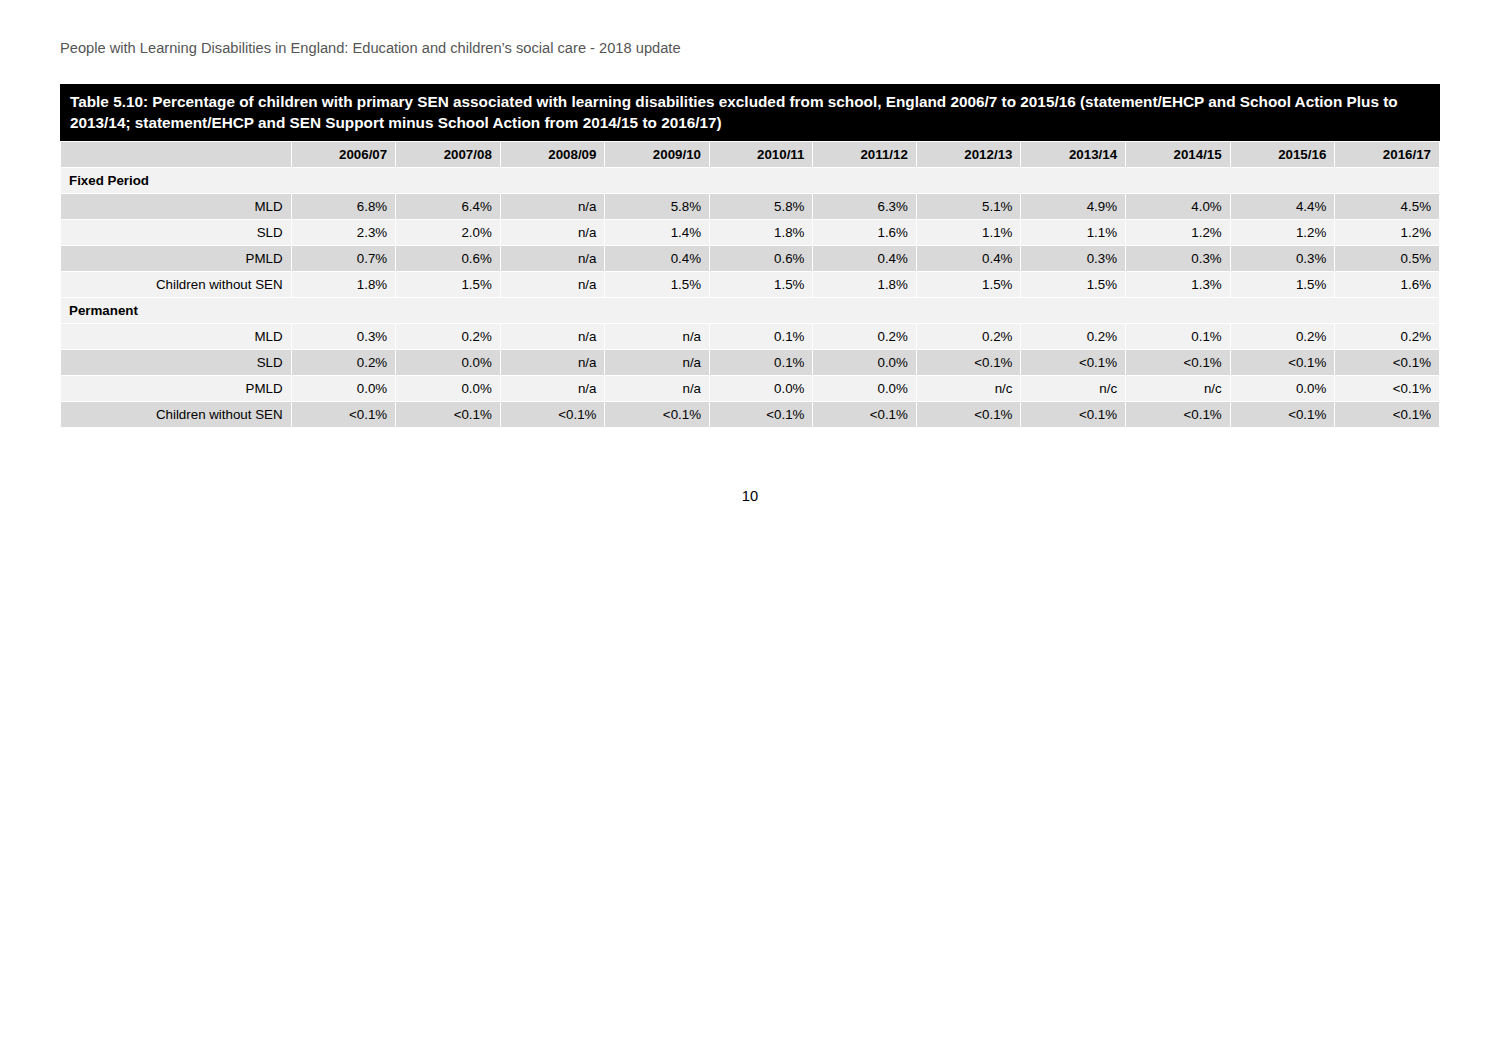People with Learning Disabilities in England: Education and children’s social care - 2018 update
Table 5.10: Percentage of children with primary SEN associated with learning disabilities excluded from school, England 2006/7 to 2015/16 (statement/EHCP and School Action Plus to 2013/14; statement/EHCP and SEN Support minus School Action from 2014/15 to 2016/17)
| | 2006/07 | 2007/08 | 2008/09 | 2009/10 | 2010/11 | 2011/12 | 2012/13 | 2013/14 | 2014/15 | 2015/16 | 2016/17 |
| --- | --- | --- | --- | --- | --- | --- | --- | --- | --- | --- | --- |
| Fixed Period |
| MLD | 6.8% | 6.4% | n/a | 5.8% | 5.8% | 6.3% | 5.1% | 4.9% | 4.0% | 4.4% | 4.5% |
| SLD | 2.3% | 2.0% | n/a | 1.4% | 1.8% | 1.6% | 1.1% | 1.1% | 1.2% | 1.2% | 1.2% |
| PMLD | 0.7% | 0.6% | n/a | 0.4% | 0.6% | 0.4% | 0.4% | 0.3% | 0.3% | 0.3% | 0.5% |
| Children without SEN | 1.8% | 1.5% | n/a | 1.5% | 1.5% | 1.8% | 1.5% | 1.5% | 1.3% | 1.5% | 1.6% |
| Permanent |
| MLD | 0.3% | 0.2% | n/a | n/a | 0.1% | 0.2% | 0.2% | 0.2% | 0.1% | 0.2% | 0.2% |
| SLD | 0.2% | 0.0% | n/a | n/a | 0.1% | 0.0% | <0.1% | <0.1% | <0.1% | <0.1% | <0.1% |
| PMLD | 0.0% | 0.0% | n/a | n/a | 0.0% | 0.0% | n/c | n/c | n/c | 0.0% | <0.1% |
| Children without SEN | <0.1% | <0.1% | <0.1% | <0.1% | <0.1% | <0.1% | <0.1% | <0.1% | <0.1% | <0.1% | <0.1% |
10